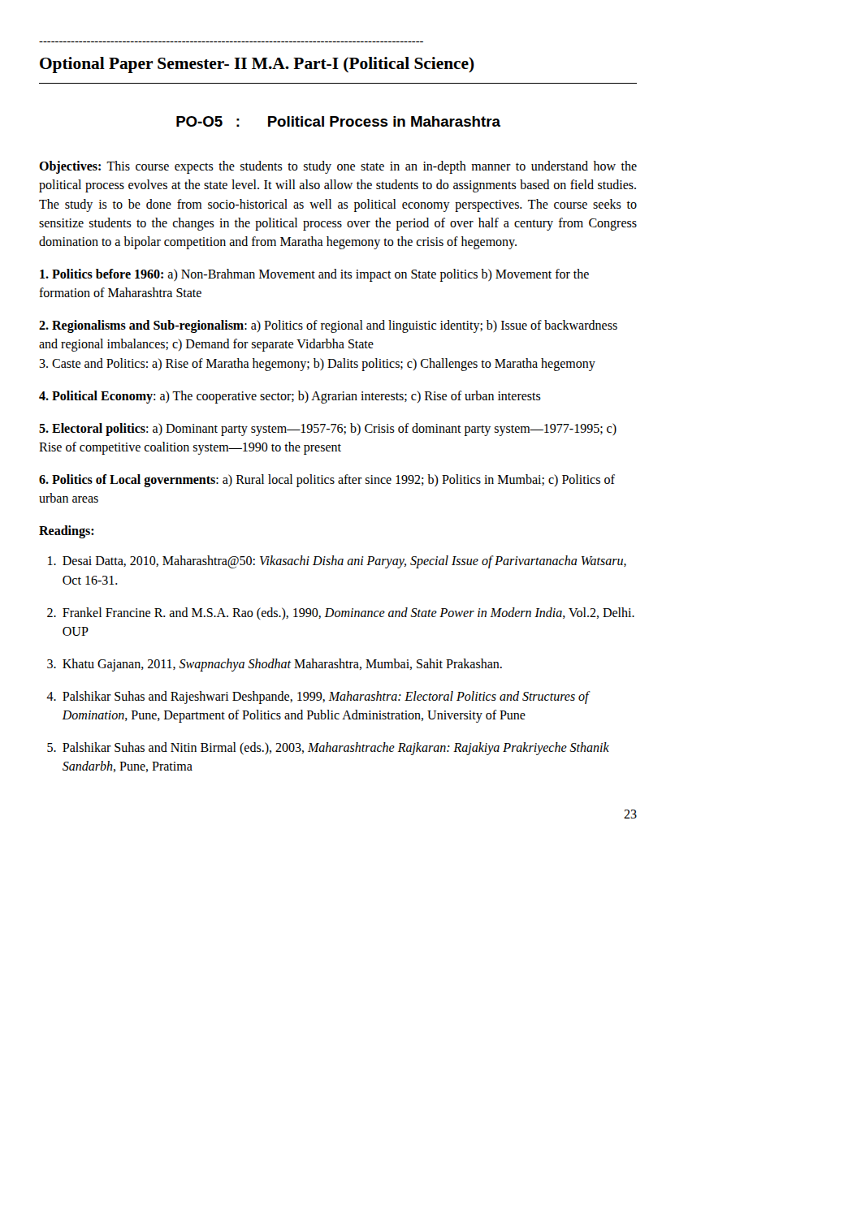-------------------------------------------------------------------------------------------------
Optional Paper Semester- II M.A. Part-I (Political Science)
PO-O5 : Political Process in Maharashtra
Objectives: This course expects the students to study one state in an in-depth manner to understand how the political process evolves at the state level. It will also allow the students to do assignments based on field studies. The study is to be done from socio-historical as well as political economy perspectives. The course seeks to sensitize students to the changes in the political process over the period of over half a century from Congress domination to a bipolar competition and from Maratha hegemony to the crisis of hegemony.
1. Politics before 1960: a) Non-Brahman Movement and its impact on State politics b) Movement for the formation of Maharashtra State
2. Regionalisms and Sub-regionalism: a) Politics of regional and linguistic identity; b) Issue of backwardness and regional imbalances; c) Demand for separate Vidarbha State
3. Caste and Politics: a) Rise of Maratha hegemony; b) Dalits politics; c) Challenges to Maratha hegemony
4. Political Economy: a) The cooperative sector; b) Agrarian interests; c) Rise of urban interests
5. Electoral politics: a) Dominant party system—1957-76; b) Crisis of dominant party system—1977-1995; c) Rise of competitive coalition system—1990 to the present
6. Politics of Local governments: a) Rural local politics after since 1992; b) Politics in Mumbai; c) Politics of urban areas
Readings:
Desai Datta, 2010, Maharashtra@50: Vikasachi Disha ani Paryay, Special Issue of Parivartanacha Watsaru, Oct 16-31.
Frankel Francine R. and M.S.A. Rao (eds.), 1990, Dominance and State Power in Modern India, Vol.2, Delhi. OUP
Khatu Gajanan, 2011, Swapnachya Shodhat Maharashtra, Mumbai, Sahit Prakashan.
Palshikar Suhas and Rajeshwari Deshpande, 1999, Maharashtra: Electoral Politics and Structures of Domination, Pune, Department of Politics and Public Administration, University of Pune
Palshikar Suhas and Nitin Birmal (eds.), 2003, Maharashtrache Rajkaran: Rajakiya Prakriyeche Sthanik Sandarbh, Pune, Pratima
23